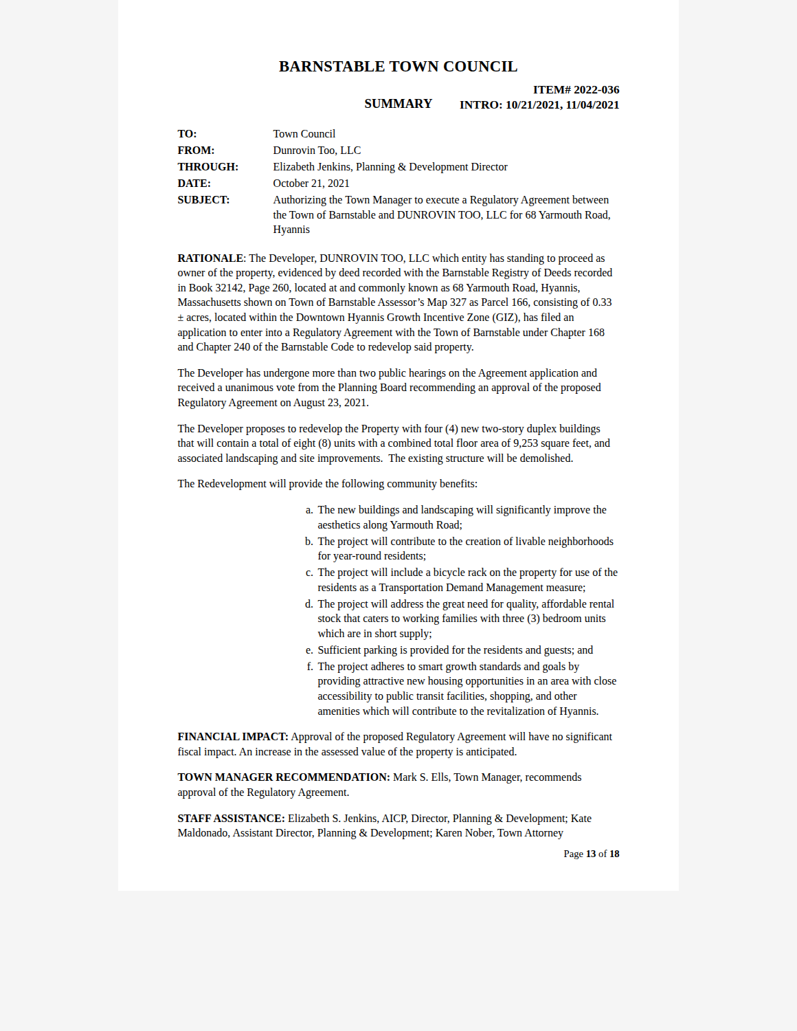BARNSTABLE TOWN COUNCIL
ITEM# 2022-036
INTRO: 10/21/2021, 11/04/2021
SUMMARY
| TO: | Town Council |
| FROM: | Dunrovin Too, LLC |
| THROUGH: | Elizabeth Jenkins, Planning & Development Director |
| DATE: | October 21, 2021 |
| SUBJECT: | Authorizing the Town Manager to execute a Regulatory Agreement between the Town of Barnstable and DUNROVIN TOO, LLC for 68 Yarmouth Road, Hyannis |
RATIONALE: The Developer, DUNROVIN TOO, LLC which entity has standing to proceed as owner of the property, evidenced by deed recorded with the Barnstable Registry of Deeds recorded in Book 32142, Page 260, located at and commonly known as 68 Yarmouth Road, Hyannis, Massachusetts shown on Town of Barnstable Assessor’s Map 327 as Parcel 166, consisting of 0.33 ± acres, located within the Downtown Hyannis Growth Incentive Zone (GIZ), has filed an application to enter into a Regulatory Agreement with the Town of Barnstable under Chapter 168 and Chapter 240 of the Barnstable Code to redevelop said property.
The Developer has undergone more than two public hearings on the Agreement application and received a unanimous vote from the Planning Board recommending an approval of the proposed Regulatory Agreement on August 23, 2021.
The Developer proposes to redevelop the Property with four (4) new two-story duplex buildings that will contain a total of eight (8) units with a combined total floor area of 9,253 square feet, and associated landscaping and site improvements. The existing structure will be demolished.
The Redevelopment will provide the following community benefits:
The new buildings and landscaping will significantly improve the aesthetics along Yarmouth Road;
The project will contribute to the creation of livable neighborhoods for year-round residents;
The project will include a bicycle rack on the property for use of the residents as a Transportation Demand Management measure;
The project will address the great need for quality, affordable rental stock that caters to working families with three (3) bedroom units which are in short supply;
Sufficient parking is provided for the residents and guests; and
The project adheres to smart growth standards and goals by providing attractive new housing opportunities in an area with close accessibility to public transit facilities, shopping, and other amenities which will contribute to the revitalization of Hyannis.
FINANCIAL IMPACT: Approval of the proposed Regulatory Agreement will have no significant fiscal impact. An increase in the assessed value of the property is anticipated.
TOWN MANAGER RECOMMENDATION: Mark S. Ells, Town Manager, recommends approval of the Regulatory Agreement.
STAFF ASSISTANCE: Elizabeth S. Jenkins, AICP, Director, Planning & Development; Kate Maldonado, Assistant Director, Planning & Development; Karen Nober, Town Attorney
Page 13 of 18